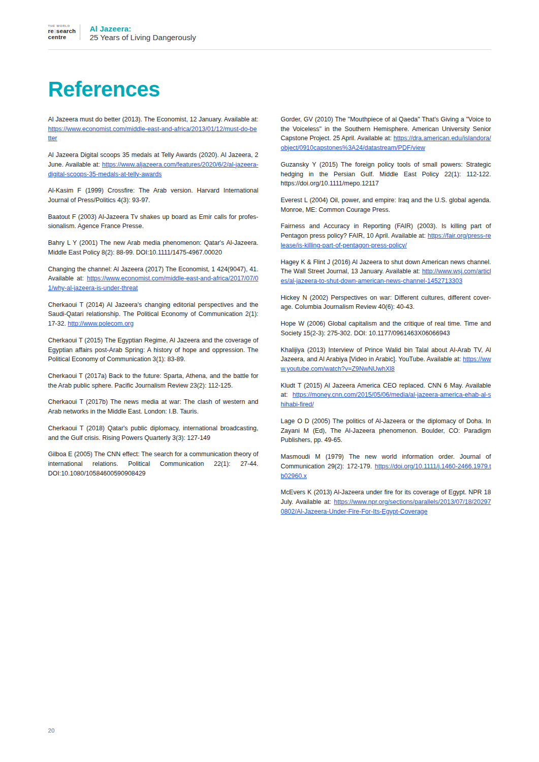THE WORLD re search centre
Al Jazeera:
25 Years of Living Dangerously
References
Al Jazeera must do better (2013). The Economist, 12 January. Available at: https://www.economist.com/middle-east-and-africa/2013/01/12/must-do-better
Al Jazeera Digital scoops 35 medals at Telly Awards (2020). Al Jazeera, 2 June. Available at: https://www.aljazeera.com/features/2020/6/2/al-jazeera-digital-scoops-35-medals-at-telly-awards
Al-Kasim F (1999) Crossfire: The Arab version. Harvard International Journal of Press/Politics 4(3): 93-97.
Baatout F (2003) Al-Jazeera Tv shakes up board as Emir calls for professionalism. Agence France Presse.
Bahry L Y (2001) The new Arab media phenomenon: Qatar's Al-Jazeera. Middle East Policy 8(2): 88-99. DOI:10.1111/1475-4967.00020
Changing the channel: Al Jazeera (2017) The Economist, 1 424(9047), 41. Available at: https://www.economist.com/middle-east-and-africa/2017/07/01/why-al-jazeera-is-under-threat
Cherkaoui T (2014) Al Jazeera's changing editorial perspectives and the Saudi-Qatari relationship. The Political Economy of Communication 2(1): 17-32. http://www.polecom.org
Cherkaoui T (2015) The Egyptian Regime, Al Jazeera and the coverage of Egyptian affairs post-Arab Spring: A history of hope and oppression. The Political Economy of Communication 3(1): 83-89.
Cherkaoui T (2017a) Back to the future: Sparta, Athena, and the battle for the Arab public sphere. Pacific Journalism Review 23(2): 112-125.
Cherkaoui T (2017b) The news media at war: The clash of western and Arab networks in the Middle East. London: I.B. Tauris.
Cherkaoui T (2018) Qatar's public diplomacy, international broadcasting, and the Gulf crisis. Rising Powers Quarterly 3(3): 127-149
Gilboa E (2005) The CNN effect: The search for a communication theory of international relations. Political Communication 22(1): 27-44. DOI:10.1080/10584600590908429
Gorder, GV (2010) The "Mouthpiece of al Qaeda" That's Giving a "Voice to the Voiceless" in the Southern Hemisphere. American University Senior Capstone Project. 25 April. Available at: https://dra.american.edu/islandora/object/0910capstones%3A24/datastream/PDF/view
Guzansky Y (2015) The foreign policy tools of small powers: Strategic hedging in the Persian Gulf. Middle East Policy 22(1): 112-122. https://doi.org/10.1111/mepo.12117
Everest L (2004) Oil, power, and empire: Iraq and the U.S. global agenda. Monroe, ME: Common Courage Press.
Fairness and Accuracy in Reporting (FAIR) (2003). Is killing part of Pentagon press policy? FAIR, 10 April. Available at: https://fair.org/press-release/is-killing-part-of-pentagon-press-policy/
Hagey K & Flint J (2016) Al Jazeera to shut down American news channel. The Wall Street Journal, 13 January. Available at: http://www.wsj.com/articles/al-jazeera-to-shut-down-american-news-channel-1452713303
Hickey N (2002) Perspectives on war: Different cultures, different coverage. Columbia Journalism Review 40(6): 40-43.
Hope W (2006) Global capitalism and the critique of real time. Time and Society 15(2-3): 275-302. DOI: 10.1177/0961463X06066943
Khalijiya (2013) Interview of Prince Walid bin Talal about Al-Arab TV, Al Jazeera, and Al Arabiya [Video in Arabic]. YouTube. Available at: https://www.youtube.com/watch?v=Z9NwNUwhXl8
Kludt T (2015) Al Jazeera America CEO replaced. CNN 6 May. Available at: https://money.cnn.com/2015/05/06/media/al-jazeera-america-ehab-al-shihabi-fired/
Lage O D (2005) The politics of Al-Jazeera or the diplomacy of Doha. In Zayani M (Ed), The Al-Jazeera phenomenon. Boulder, CO: Paradigm Publishers, pp. 49-65.
Masmoudi M (1979) The new world information order. Journal of Communication 29(2): 172-179. https://doi.org/10.1111/j.1460-2466.1979.tb02960.x
McEvers K (2013) Al-Jazeera under fire for its coverage of Egypt. NPR 18 July. Available at: https://www.npr.org/sections/parallels/2013/07/18/202970802/Al-Jazeera-Under-Fire-For-Its-Egypt-Coverage
20